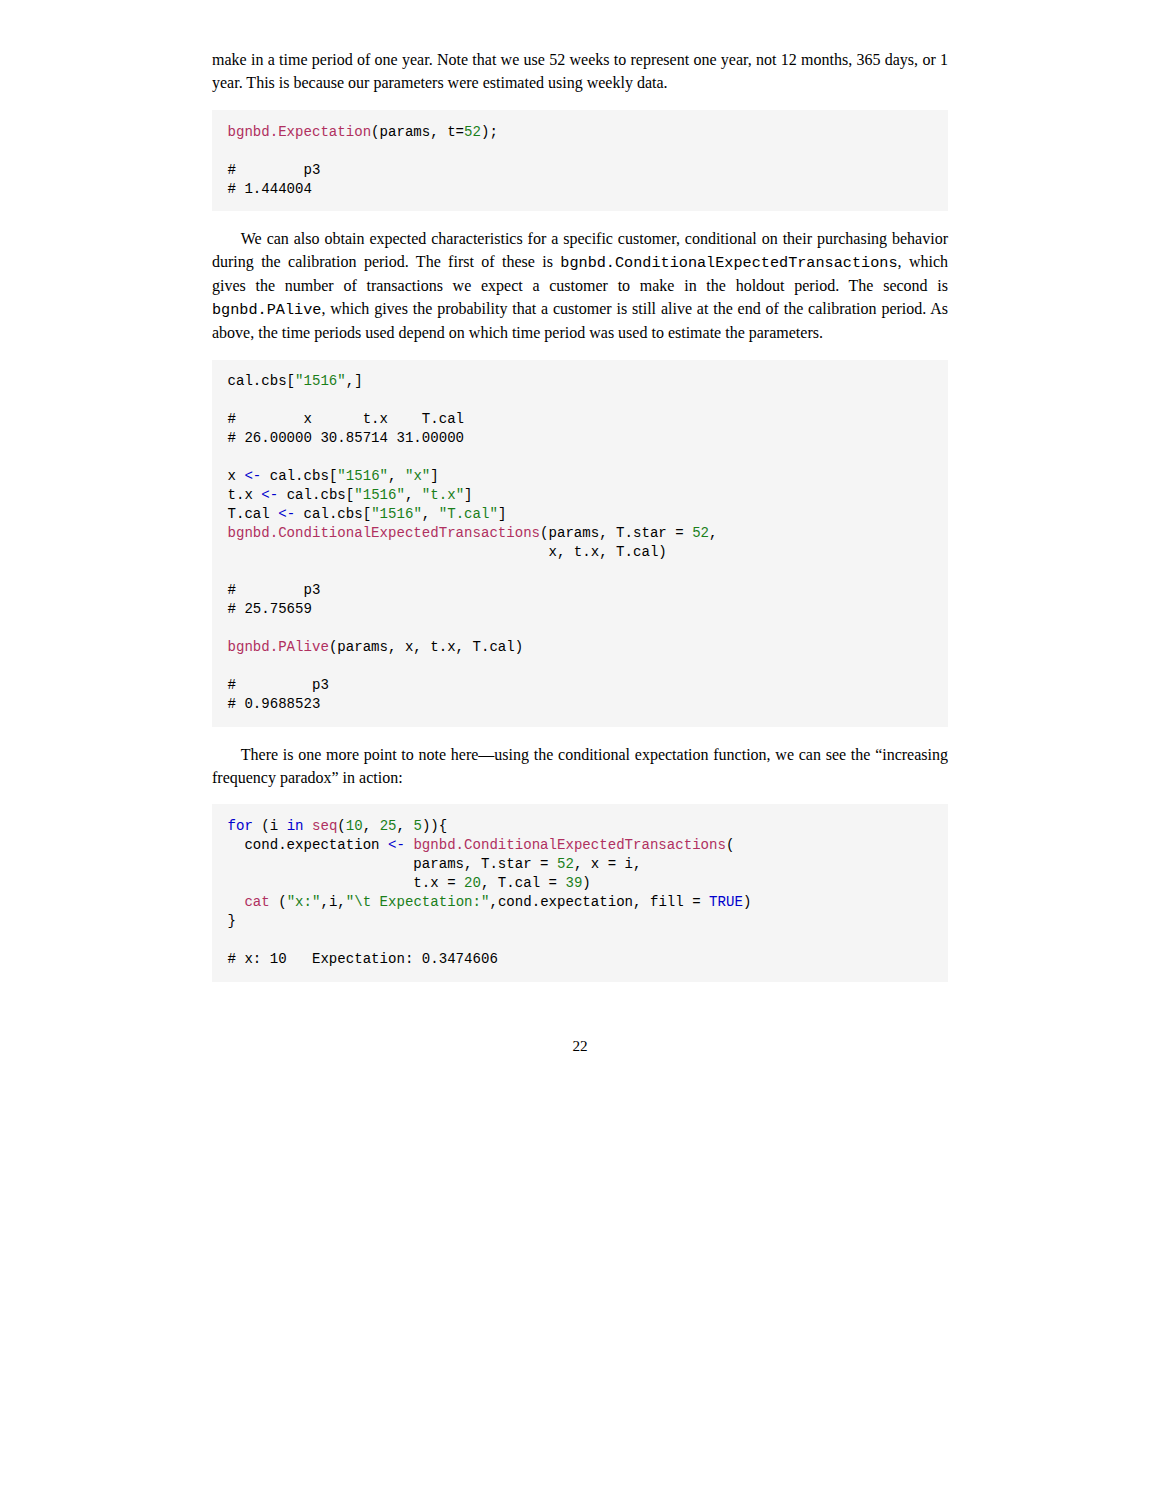make in a time period of one year. Note that we use 52 weeks to represent one year, not 12 months, 365 days, or 1 year. This is because our parameters were estimated using weekly data.
bgnbd.Expectation(params, t=52);

#        p3
# 1.444004
We can also obtain expected characteristics for a specific customer, conditional on their purchasing behavior during the calibration period. The first of these is bgnbd.ConditionalExpectedTransactions, which gives the number of transactions we expect a customer to make in the holdout period. The second is bgnbd.PAlive, which gives the probability that a customer is still alive at the end of the calibration period. As above, the time periods used depend on which time period was used to estimate the parameters.
cal.cbs["1516",]

#        x      t.x    T.cal
# 26.00000 30.85714 31.00000

x <- cal.cbs["1516", "x"]
t.x <- cal.cbs["1516", "t.x"]
T.cal <- cal.cbs["1516", "T.cal"]
bgnbd.ConditionalExpectedTransactions(params, T.star = 52,
                                      x, t.x, T.cal)

#        p3
# 25.75659

bgnbd.PAlive(params, x, t.x, T.cal)

#         p3
# 0.9688523
There is one more point to note here—using the conditional expectation function, we can see the “increasing frequency paradox” in action:
for (i in seq(10, 25, 5)){
  cond.expectation <- bgnbd.ConditionalExpectedTransactions(
                      params, T.star = 52, x = i,
                      t.x = 20, T.cal = 39)
  cat ("x:",i,"\t Expectation:",cond.expectation, fill = TRUE)
}

# x: 10   Expectation: 0.3474606
22